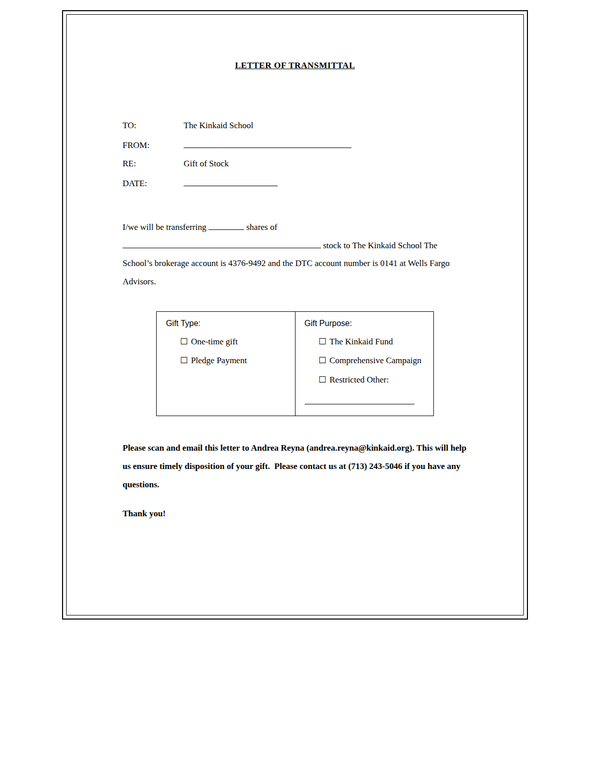LETTER OF TRANSMITTAL
| TO: | The Kinkaid School |
| FROM: | |
| RE: | Gift of Stock |
| DATE: | |
I/we will be transferring shares of stock to The Kinkaid School The School’s brokerage account is 4376-9492 and the DTC account number is 0141 at Wells Fargo Advisors.
| Gift Type: ☐ One-time gift ☐ Pledge Payment | Gift Purpose: ☐ The Kinkaid Fund ☐ Comprehensive Campaign ☐ Restricted Other: |
Please scan and email this letter to Andrea Reyna (andrea.reyna@kinkaid.org). This will help us ensure timely disposition of your gift. Please contact us at (713) 243-5046 if you have any questions.
Thank you!